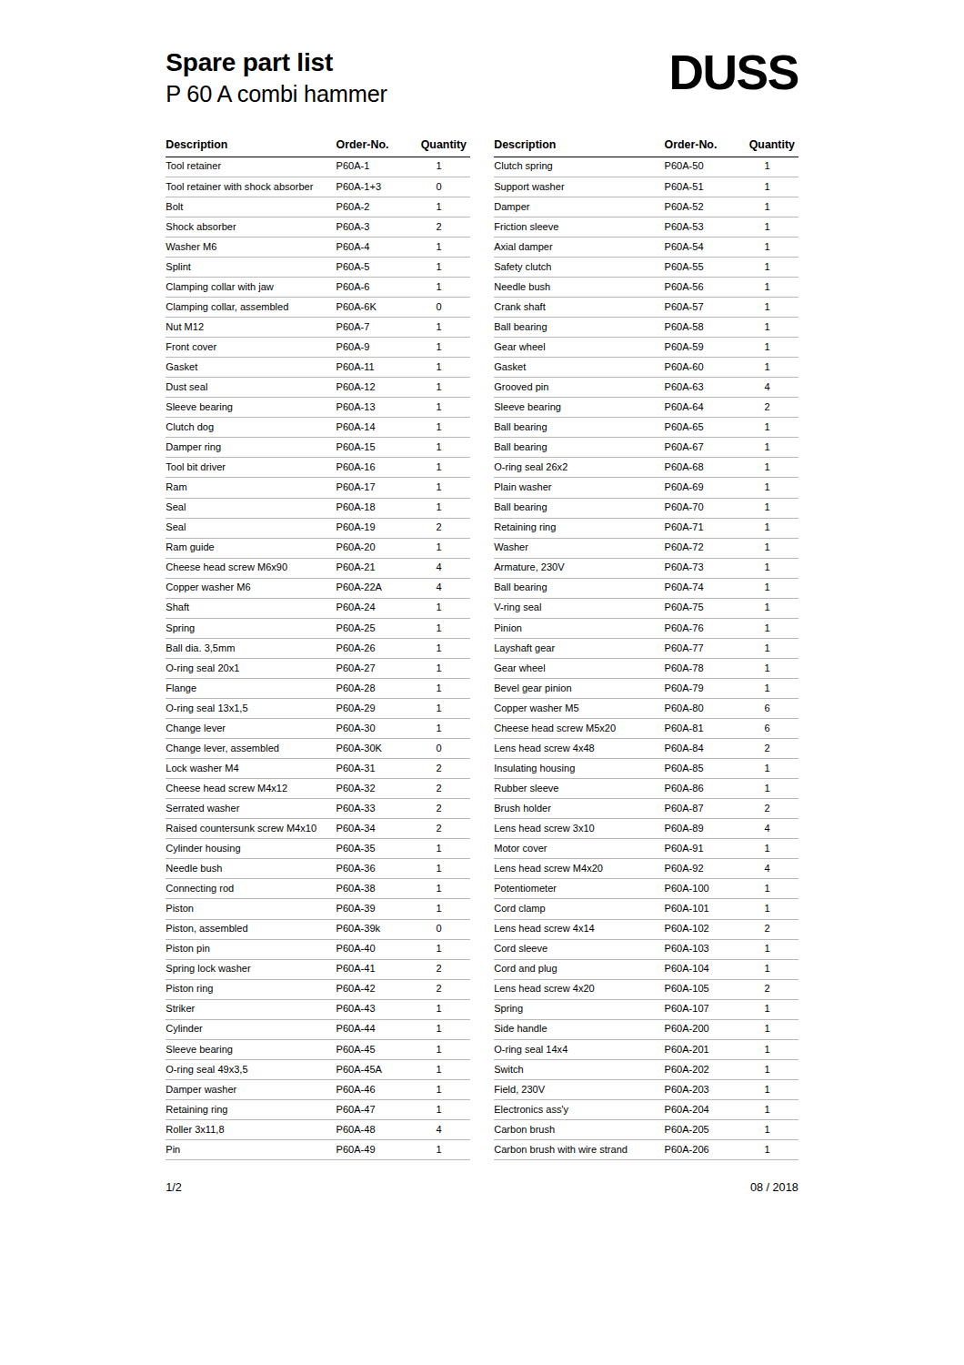Spare part list
P 60 A combi hammer
DUSS
| Description | Order-No. | Quantity |
| --- | --- | --- |
| Tool retainer | P60A-1 | 1 |
| Tool retainer with shock absorber | P60A-1+3 | 0 |
| Bolt | P60A-2 | 1 |
| Shock absorber | P60A-3 | 2 |
| Washer M6 | P60A-4 | 1 |
| Splint | P60A-5 | 1 |
| Clamping collar with jaw | P60A-6 | 1 |
| Clamping collar, assembled | P60A-6K | 0 |
| Nut M12 | P60A-7 | 1 |
| Front cover | P60A-9 | 1 |
| Gasket | P60A-11 | 1 |
| Dust seal | P60A-12 | 1 |
| Sleeve bearing | P60A-13 | 1 |
| Clutch dog | P60A-14 | 1 |
| Damper ring | P60A-15 | 1 |
| Tool bit driver | P60A-16 | 1 |
| Ram | P60A-17 | 1 |
| Seal | P60A-18 | 1 |
| Seal | P60A-19 | 2 |
| Ram guide | P60A-20 | 1 |
| Cheese head screw M6x90 | P60A-21 | 4 |
| Copper washer M6 | P60A-22A | 4 |
| Shaft | P60A-24 | 1 |
| Spring | P60A-25 | 1 |
| Ball dia. 3,5mm | P60A-26 | 1 |
| O-ring seal 20x1 | P60A-27 | 1 |
| Flange | P60A-28 | 1 |
| O-ring seal 13x1,5 | P60A-29 | 1 |
| Change lever | P60A-30 | 1 |
| Change lever, assembled | P60A-30K | 0 |
| Lock washer M4 | P60A-31 | 2 |
| Cheese head screw M4x12 | P60A-32 | 2 |
| Serrated washer | P60A-33 | 2 |
| Raised countersunk screw M4x10 | P60A-34 | 2 |
| Cylinder housing | P60A-35 | 1 |
| Needle bush | P60A-36 | 1 |
| Connecting rod | P60A-38 | 1 |
| Piston | P60A-39 | 1 |
| Piston, assembled | P60A-39k | 0 |
| Piston pin | P60A-40 | 1 |
| Spring lock washer | P60A-41 | 2 |
| Piston ring | P60A-42 | 2 |
| Striker | P60A-43 | 1 |
| Cylinder | P60A-44 | 1 |
| Sleeve bearing | P60A-45 | 1 |
| O-ring seal 49x3,5 | P60A-45A | 1 |
| Damper washer | P60A-46 | 1 |
| Retaining ring | P60A-47 | 1 |
| Roller 3x11,8 | P60A-48 | 4 |
| Pin | P60A-49 | 1 |
| Description | Order-No. | Quantity |
| --- | --- | --- |
| Clutch spring | P60A-50 | 1 |
| Support washer | P60A-51 | 1 |
| Damper | P60A-52 | 1 |
| Friction sleeve | P60A-53 | 1 |
| Axial damper | P60A-54 | 1 |
| Safety clutch | P60A-55 | 1 |
| Needle bush | P60A-56 | 1 |
| Crank shaft | P60A-57 | 1 |
| Ball bearing | P60A-58 | 1 |
| Gear wheel | P60A-59 | 1 |
| Gasket | P60A-60 | 1 |
| Grooved pin | P60A-63 | 4 |
| Sleeve bearing | P60A-64 | 2 |
| Ball bearing | P60A-65 | 1 |
| Ball bearing | P60A-67 | 1 |
| O-ring seal 26x2 | P60A-68 | 1 |
| Plain washer | P60A-69 | 1 |
| Ball bearing | P60A-70 | 1 |
| Retaining ring | P60A-71 | 1 |
| Washer | P60A-72 | 1 |
| Armature, 230V | P60A-73 | 1 |
| Ball bearing | P60A-74 | 1 |
| V-ring seal | P60A-75 | 1 |
| Pinion | P60A-76 | 1 |
| Layshaft gear | P60A-77 | 1 |
| Gear wheel | P60A-78 | 1 |
| Bevel gear pinion | P60A-79 | 1 |
| Copper washer M5 | P60A-80 | 6 |
| Cheese head screw M5x20 | P60A-81 | 6 |
| Lens head screw 4x48 | P60A-84 | 2 |
| Insulating housing | P60A-85 | 1 |
| Rubber sleeve | P60A-86 | 1 |
| Brush holder | P60A-87 | 2 |
| Lens head screw 3x10 | P60A-89 | 4 |
| Motor cover | P60A-91 | 1 |
| Lens head screw M4x20 | P60A-92 | 4 |
| Potentiometer | P60A-100 | 1 |
| Cord clamp | P60A-101 | 1 |
| Lens head screw 4x14 | P60A-102 | 2 |
| Cord sleeve | P60A-103 | 1 |
| Cord and plug | P60A-104 | 1 |
| Lens head screw 4x20 | P60A-105 | 2 |
| Spring | P60A-107 | 1 |
| Side handle | P60A-200 | 1 |
| O-ring seal 14x4 | P60A-201 | 1 |
| Switch | P60A-202 | 1 |
| Field, 230V | P60A-203 | 1 |
| Electronics ass'y | P60A-204 | 1 |
| Carbon brush | P60A-205 | 1 |
| Carbon brush with wire strand | P60A-206 | 1 |
1/2
08 / 2018